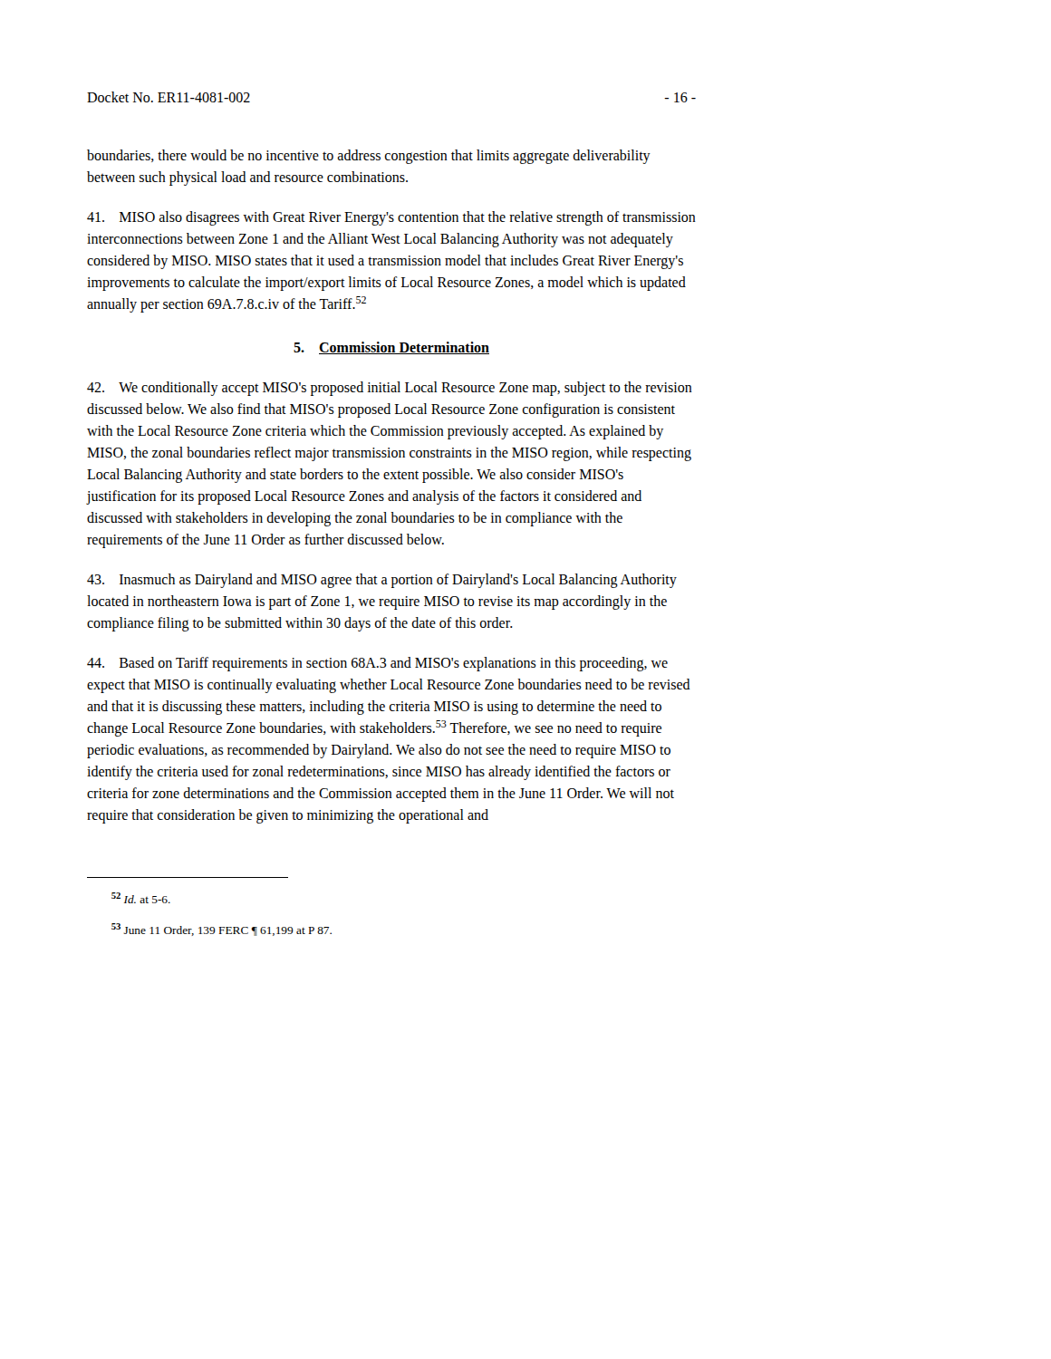Docket No. ER11-4081-002
- 16 -
boundaries, there would be no incentive to address congestion that limits aggregate deliverability between such physical load and resource combinations.
41. MISO also disagrees with Great River Energy's contention that the relative strength of transmission interconnections between Zone 1 and the Alliant West Local Balancing Authority was not adequately considered by MISO. MISO states that it used a transmission model that includes Great River Energy's improvements to calculate the import/export limits of Local Resource Zones, a model which is updated annually per section 69A.7.8.c.iv of the Tariff.52
5. Commission Determination
42. We conditionally accept MISO's proposed initial Local Resource Zone map, subject to the revision discussed below. We also find that MISO's proposed Local Resource Zone configuration is consistent with the Local Resource Zone criteria which the Commission previously accepted. As explained by MISO, the zonal boundaries reflect major transmission constraints in the MISO region, while respecting Local Balancing Authority and state borders to the extent possible. We also consider MISO's justification for its proposed Local Resource Zones and analysis of the factors it considered and discussed with stakeholders in developing the zonal boundaries to be in compliance with the requirements of the June 11 Order as further discussed below.
43. Inasmuch as Dairyland and MISO agree that a portion of Dairyland's Local Balancing Authority located in northeastern Iowa is part of Zone 1, we require MISO to revise its map accordingly in the compliance filing to be submitted within 30 days of the date of this order.
44. Based on Tariff requirements in section 68A.3 and MISO's explanations in this proceeding, we expect that MISO is continually evaluating whether Local Resource Zone boundaries need to be revised and that it is discussing these matters, including the criteria MISO is using to determine the need to change Local Resource Zone boundaries, with stakeholders.53 Therefore, we see no need to require periodic evaluations, as recommended by Dairyland. We also do not see the need to require MISO to identify the criteria used for zonal redeterminations, since MISO has already identified the factors or criteria for zone determinations and the Commission accepted them in the June 11 Order. We will not require that consideration be given to minimizing the operational and
52 Id. at 5-6.
53 June 11 Order, 139 FERC ¶ 61,199 at P 87.